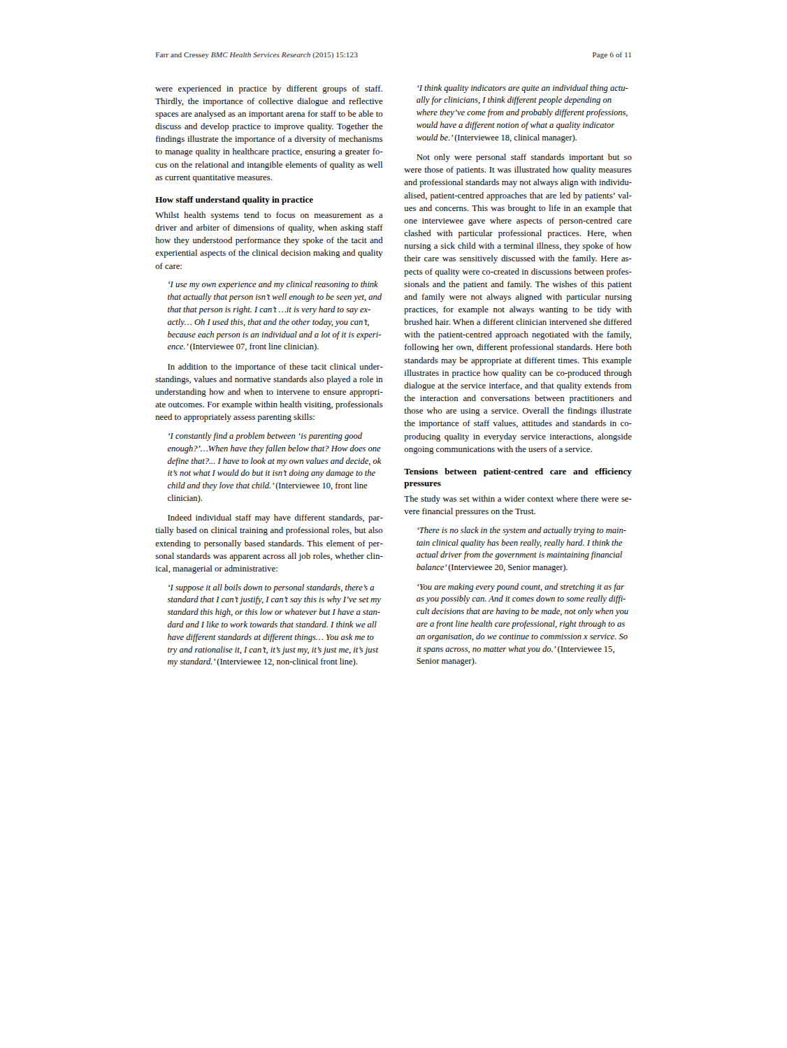Farr and Cressey BMC Health Services Research (2015) 15:123 Page 6 of 11
were experienced in practice by different groups of staff. Thirdly, the importance of collective dialogue and reflective spaces are analysed as an important arena for staff to be able to discuss and develop practice to improve quality. Together the findings illustrate the importance of a diversity of mechanisms to manage quality in healthcare practice, ensuring a greater focus on the relational and intangible elements of quality as well as current quantitative measures.
How staff understand quality in practice
Whilst health systems tend to focus on measurement as a driver and arbiter of dimensions of quality, when asking staff how they understood performance they spoke of the tacit and experiential aspects of the clinical decision making and quality of care:
‘I use my own experience and my clinical reasoning to think that actually that person isn’t well enough to be seen yet, and that that person is right. I can’t …it is very hard to say exactly… Oh I used this, that and the other today, you can’t, because each person is an individual and a lot of it is experience.’ (Interviewee 07, front line clinician).
In addition to the importance of these tacit clinical understandings, values and normative standards also played a role in understanding how and when to intervene to ensure appropriate outcomes. For example within health visiting, professionals need to appropriately assess parenting skills:
‘I constantly find a problem between ‘is parenting good enough?’…When have they fallen below that? How does one define that?... I have to look at my own values and decide, ok it’s not what I would do but it isn’t doing any damage to the child and they love that child.’ (Interviewee 10, front line clinician).
Indeed individual staff may have different standards, partially based on clinical training and professional roles, but also extending to personally based standards. This element of personal standards was apparent across all job roles, whether clinical, managerial or administrative:
‘I suppose it all boils down to personal standards, there’s a standard that I can’t justify, I can’t say this is why I’ve set my standard this high, or this low or whatever but I have a standard and I like to work towards that standard. I think we all have different standards at different things… You ask me to try and rationalise it, I can’t, it’s just my, it’s just me, it’s just my standard.’ (Interviewee 12, non-clinical front line).
‘I think quality indicators are quite an individual thing actually for clinicians, I think different people depending on where they’ve come from and probably different professions, would have a different notion of what a quality indicator would be.’ (Interviewee 18, clinical manager).
Not only were personal staff standards important but so were those of patients. It was illustrated how quality measures and professional standards may not always align with individualised, patient-centred approaches that are led by patients’ values and concerns. This was brought to life in an example that one interviewee gave where aspects of person-centred care clashed with particular professional practices. Here, when nursing a sick child with a terminal illness, they spoke of how their care was sensitively discussed with the family. Here aspects of quality were co-created in discussions between professionals and the patient and family. The wishes of this patient and family were not always aligned with particular nursing practices, for example not always wanting to be tidy with brushed hair. When a different clinician intervened she differed with the patient-centred approach negotiated with the family, following her own, different professional standards. Here both standards may be appropriate at different times. This example illustrates in practice how quality can be co-produced through dialogue at the service interface, and that quality extends from the interaction and conversations between practitioners and those who are using a service. Overall the findings illustrate the importance of staff values, attitudes and standards in co-producing quality in everyday service interactions, alongside ongoing communications with the users of a service.
Tensions between patient-centred care and efficiency pressures
The study was set within a wider context where there were severe financial pressures on the Trust.
‘There is no slack in the system and actually trying to maintain clinical quality has been really, really hard. I think the actual driver from the government is maintaining financial balance’ (Interviewee 20, Senior manager).
‘You are making every pound count, and stretching it as far as you possibly can. And it comes down to some really difficult decisions that are having to be made, not only when you are a front line health care professional, right through to as an organisation, do we continue to commission x service. So it spans across, no matter what you do.’ (Interviewee 15, Senior manager).